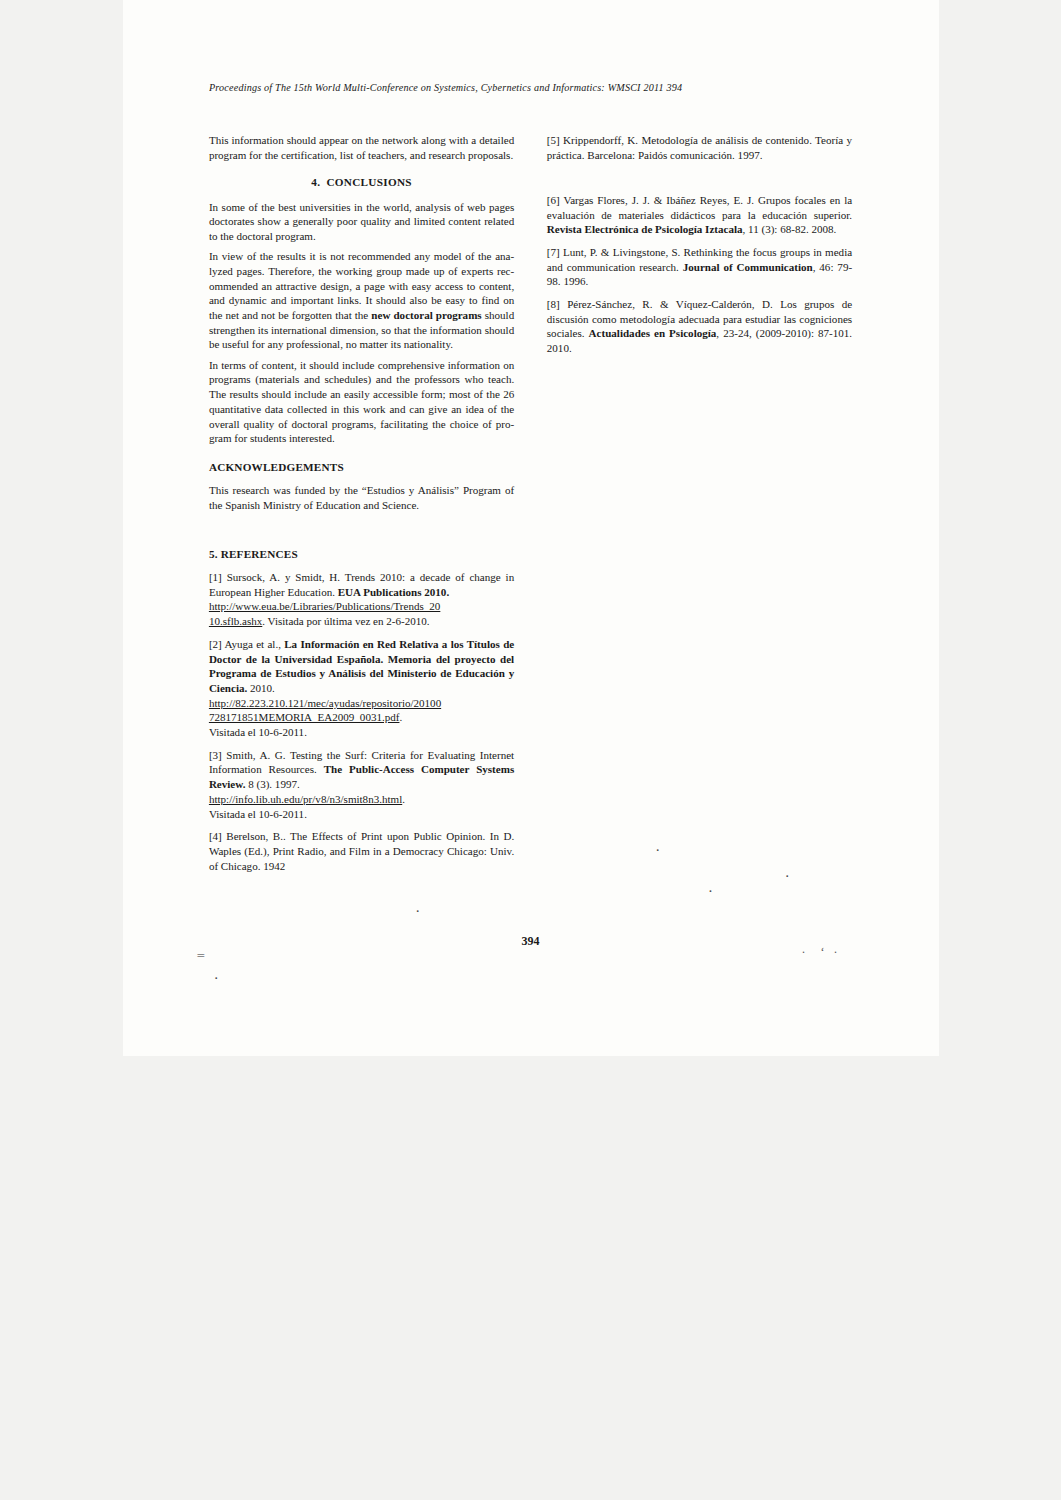Proceedings of The 15th World Multi-Conference on Systemics, Cybernetics and Informatics: WMSCI 2011 394
This information should appear on the network along with a detailed program for the certification, list of teachers, and research proposals.
4. CONCLUSIONS
In some of the best universities in the world, analysis of web pages doctorates show a generally poor quality and limited content related to the doctoral program.
In view of the results it is not recommended any model of the analyzed pages. Therefore, the working group made up of experts recommended an attractive design, a page with easy access to content, and dynamic and important links. It should also be easy to find on the net and not be forgotten that the new doctoral programs should strengthen its international dimension, so that the information should be useful for any professional, no matter its nationality.
In terms of content, it should include comprehensive information on programs (materials and schedules) and the professors who teach. The results should include an easily accessible form; most of the 26 quantitative data collected in this work and can give an idea of the overall quality of doctoral programs, facilitating the choice of program for students interested.
ACKNOWLEDGEMENTS
This research was funded by the “Estudios y Análisis” Program of the Spanish Ministry of Education and Science.
5. REFERENCES
[1] Sursock, A. y Smidt, H. Trends 2010: a decade of change in European Higher Education. EUA Publications 2010.
http://www.eua.be/Libraries/Publications/Trends_20
10.sflb.ashx. Visitada por última vez en 2-6-2010.
[2] Ayuga et al., La Información en Red Relativa a los Títulos de Doctor de la Universidad Española. Memoria del proyecto del Programa de Estudios y Análisis del Ministerio de Educación y Ciencia. 2010.
http://82.223.210.121/mec/ayudas/repositorio/20100
728171851MEMORIA_EA2009_0031.pdf.
Visitada el 10-6-2011.
[3] Smith, A. G. Testing the Surf: Criteria for Evaluating Internet Information Resources. The Public-Access Computer Systems Review. 8 (3). 1997.
http://info.lib.uh.edu/pr/v8/n3/smit8n3.html.
Visitada el 10-6-2011.
[4] Berelson, B.. The Effects of Print upon Public Opinion. In D. Waples (Ed.), Print Radio, and Film in a Democracy Chicago: Univ. of Chicago. 1942
[5] Krippendorff, K. Metodología de análisis de contenido. Teoría y práctica. Barcelona: Paidós comunicación. 1997.
[6] Vargas Flores, J. J. & Ibáñez Reyes, E. J. Grupos focales en la evaluación de materiales didácticos para la educación superior. Revista Electrónica de Psicología Iztacala, 11 (3): 68-82. 2008.
[7] Lunt, P. & Livingstone, S. Rethinking the focus groups in media and communication research. Journal of Communication, 46: 79-98. 1996.
[8] Pérez-Sánchez, R. & Víquez-Calderón, D. Los grupos de discusión como metodología adecuada para estudiar las cogniciones sociales. Actualidades en Psicología, 23-24, (2009-2010): 87-101. 2010.
‗
·
·
·
·
·
· ‘ ·
394